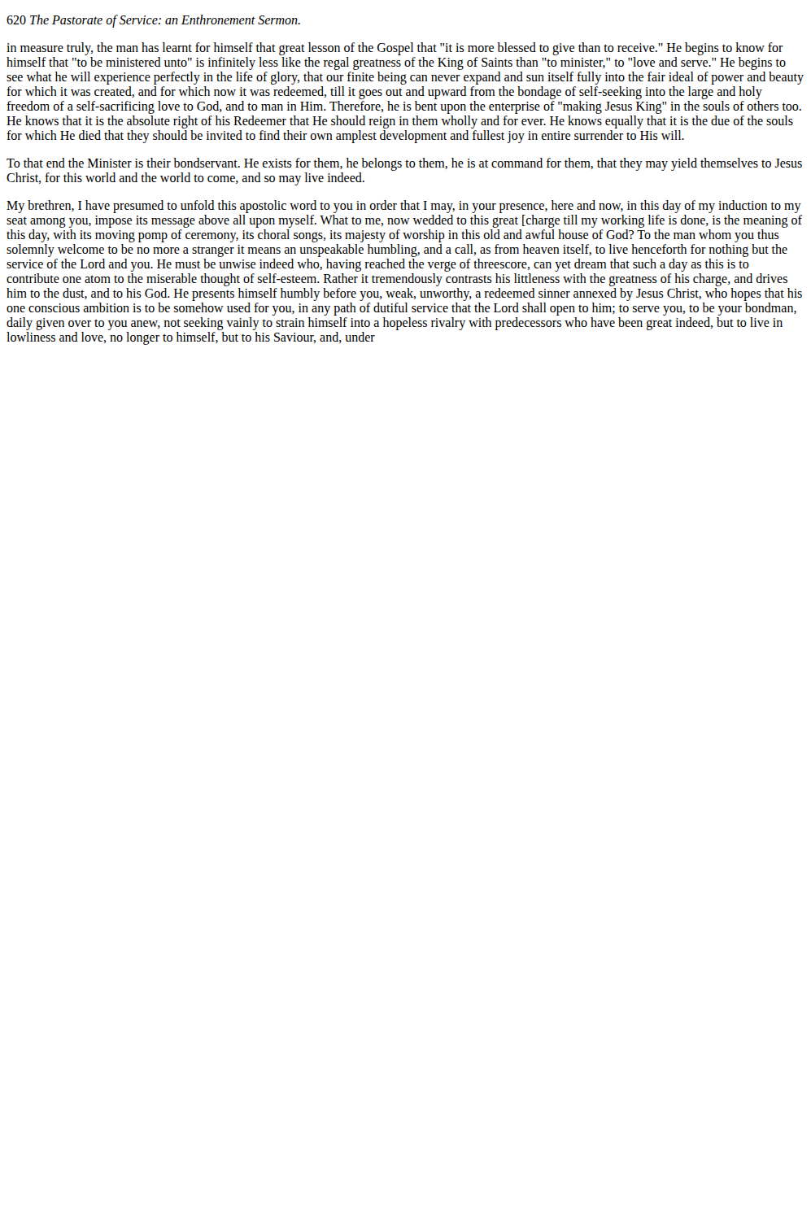620 The Pastorate of Service: an Enthronement Sermon.
in measure truly, the man has learnt for himself that great lesson of the Gospel that "it is more blessed to give than to receive." He begins to know for himself that "to be ministered unto" is infinitely less like the regal greatness of the King of Saints than "to minister," to "love and serve." He begins to see what he will experience perfectly in the life of glory, that our finite being can never expand and sun itself fully into the fair ideal of power and beauty for which it was created, and for which now it was redeemed, till it goes out and upward from the bondage of self-seeking into the large and holy freedom of a self-sacrificing love to God, and to man in Him. Therefore, he is bent upon the enterprise of "making Jesus King" in the souls of others too. He knows that it is the absolute right of his Redeemer that He should reign in them wholly and for ever. He knows equally that it is the due of the souls for which He died that they should be invited to find their own amplest development and fullest joy in entire surrender to His will.
To that end the Minister is their bondservant. He exists for them, he belongs to them, he is at command for them, that they may yield themselves to Jesus Christ, for this world and the world to come, and so may live indeed.
My brethren, I have presumed to unfold this apostolic word to you in order that I may, in your presence, here and now, in this day of my induction to my seat among you, impose its message above all upon myself. What to me, now wedded to this great [charge till my working life is done, is the meaning of this day, with its moving pomp of ceremony, its choral songs, its majesty of worship in this old and awful house of God? To the man whom you thus solemnly welcome to be no more a stranger it means an unspeakable humbling, and a call, as from heaven itself, to live henceforth for nothing but the service of the Lord and you. He must be unwise indeed who, having reached the verge of threescore, can yet dream that such a day as this is to contribute one atom to the miserable thought of self-esteem. Rather it tremendously contrasts his littleness with the greatness of his charge, and drives him to the dust, and to his God. He presents himself humbly before you, weak, unworthy, a redeemed sinner annexed by Jesus Christ, who hopes that his one conscious ambition is to be somehow used for you, in any path of dutiful service that the Lord shall open to him; to serve you, to be your bondman, daily given over to you anew, not seeking vainly to strain himself into a hopeless rivalry with predecessors who have been great indeed, but to live in lowliness and love, no longer to himself, but to his Saviour, and, under